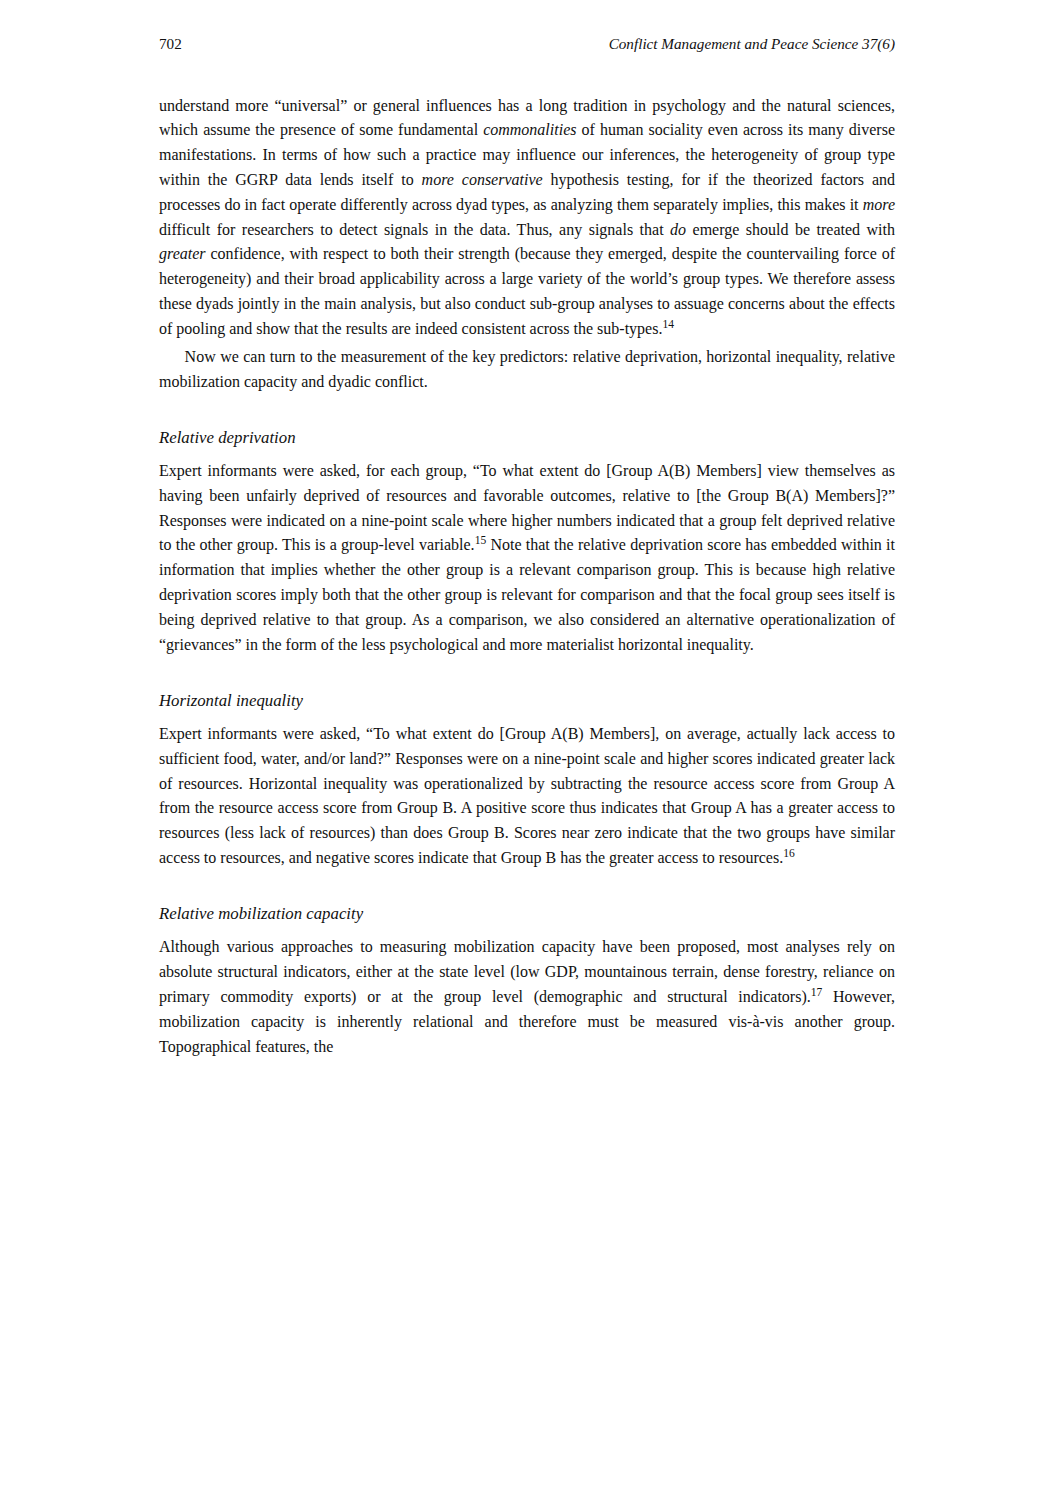702 Conflict Management and Peace Science 37(6)
understand more “universal” or general influences has a long tradition in psychology and the natural sciences, which assume the presence of some fundamental commonalities of human sociality even across its many diverse manifestations. In terms of how such a practice may influence our inferences, the heterogeneity of group type within the GGRP data lends itself to more conservative hypothesis testing, for if the theorized factors and processes do in fact operate differently across dyad types, as analyzing them separately implies, this makes it more difficult for researchers to detect signals in the data. Thus, any signals that do emerge should be treated with greater confidence, with respect to both their strength (because they emerged, despite the countervailing force of heterogeneity) and their broad applicability across a large variety of the world’s group types. We therefore assess these dyads jointly in the main analysis, but also conduct sub-group analyses to assuage concerns about the effects of pooling and show that the results are indeed consistent across the sub-types.14
Now we can turn to the measurement of the key predictors: relative deprivation, horizontal inequality, relative mobilization capacity and dyadic conflict.
Relative deprivation
Expert informants were asked, for each group, “To what extent do [Group A(B) Members] view themselves as having been unfairly deprived of resources and favorable outcomes, relative to [the Group B(A) Members]?” Responses were indicated on a nine-point scale where higher numbers indicated that a group felt deprived relative to the other group. This is a group-level variable.15 Note that the relative deprivation score has embedded within it information that implies whether the other group is a relevant comparison group. This is because high relative deprivation scores imply both that the other group is relevant for comparison and that the focal group sees itself is being deprived relative to that group. As a comparison, we also considered an alternative operationalization of “grievances” in the form of the less psychological and more materialist horizontal inequality.
Horizontal inequality
Expert informants were asked, “To what extent do [Group A(B) Members], on average, actually lack access to sufficient food, water, and/or land?” Responses were on a nine-point scale and higher scores indicated greater lack of resources. Horizontal inequality was operationalized by subtracting the resource access score from Group A from the resource access score from Group B. A positive score thus indicates that Group A has a greater access to resources (less lack of resources) than does Group B. Scores near zero indicate that the two groups have similar access to resources, and negative scores indicate that Group B has the greater access to resources.16
Relative mobilization capacity
Although various approaches to measuring mobilization capacity have been proposed, most analyses rely on absolute structural indicators, either at the state level (low GDP, mountainous terrain, dense forestry, reliance on primary commodity exports) or at the group level (demographic and structural indicators).17 However, mobilization capacity is inherently relational and therefore must be measured vis-à-vis another group. Topographical features, the